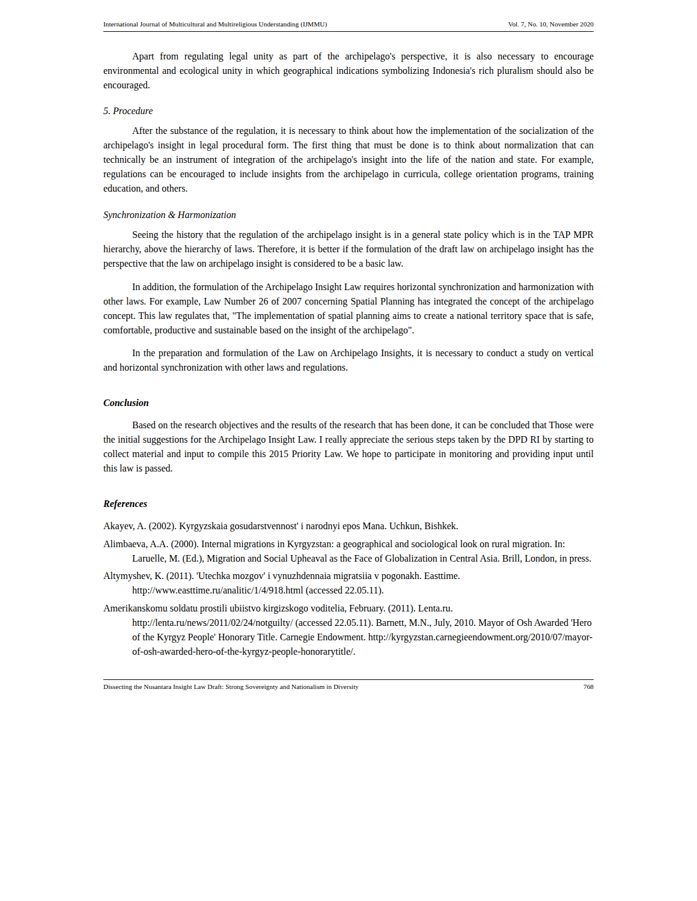International Journal of Multicultural and Multireligious Understanding (IJMMU)
Vol. 7, No. 10, November 2020
Apart from regulating legal unity as part of the archipelago's perspective, it is also necessary to encourage environmental and ecological unity in which geographical indications symbolizing Indonesia's rich pluralism should also be encouraged.
5. Procedure
After the substance of the regulation, it is necessary to think about how the implementation of the socialization of the archipelago's insight in legal procedural form. The first thing that must be done is to think about normalization that can technically be an instrument of integration of the archipelago's insight into the life of the nation and state. For example, regulations can be encouraged to include insights from the archipelago in curricula, college orientation programs, training education, and others.
Synchronization & Harmonization
Seeing the history that the regulation of the archipelago insight is in a general state policy which is in the TAP MPR hierarchy, above the hierarchy of laws. Therefore, it is better if the formulation of the draft law on archipelago insight has the perspective that the law on archipelago insight is considered to be a basic law.
In addition, the formulation of the Archipelago Insight Law requires horizontal synchronization and harmonization with other laws. For example, Law Number 26 of 2007 concerning Spatial Planning has integrated the concept of the archipelago concept. This law regulates that, "The implementation of spatial planning aims to create a national territory space that is safe, comfortable, productive and sustainable based on the insight of the archipelago".
In the preparation and formulation of the Law on Archipelago Insights, it is necessary to conduct a study on vertical and horizontal synchronization with other laws and regulations.
Conclusion
Based on the research objectives and the results of the research that has been done, it can be concluded that Those were the initial suggestions for the Archipelago Insight Law. I really appreciate the serious steps taken by the DPD RI by starting to collect material and input to compile this 2015 Priority Law. We hope to participate in monitoring and providing input until this law is passed.
References
Akayev, A. (2002). Kyrgyzskaia gosudarstvennost' i narodnyi epos Mana. Uchkun, Bishkek.
Alimbaeva, A.A. (2000). Internal migrations in Kyrgyzstan: a geographical and sociological look on rural migration. In: Laruelle, M. (Ed.), Migration and Social Upheaval as the Face of Globalization in Central Asia. Brill, London, in press.
Altymyshev, K. (2011). 'Utechka mozgov' i vynuzhdennaia migratsiia v pogonakh. Easttime. http://www.easttime.ru/analitic/1/4/918.html (accessed 22.05.11).
Amerikanskomu soldatu prostili ubiistvo kirgizskogo voditelia, February. (2011). Lenta.ru. http://lenta.ru/news/2011/02/24/notguilty/ (accessed 22.05.11). Barnett, M.N., July, 2010. Mayor of Osh Awarded 'Hero of the Kyrgyz People' Honorary Title. Carnegie Endowment. http://kyrgyzstan.carnegieendowment.org/2010/07/mayor-of-osh-awarded-hero-of-the-kyrgyz-people-honorarytitle/.
Dissecting the Nusantara Insight Law Draft: Strong Sovereignty and Nationalism in Diversity
768